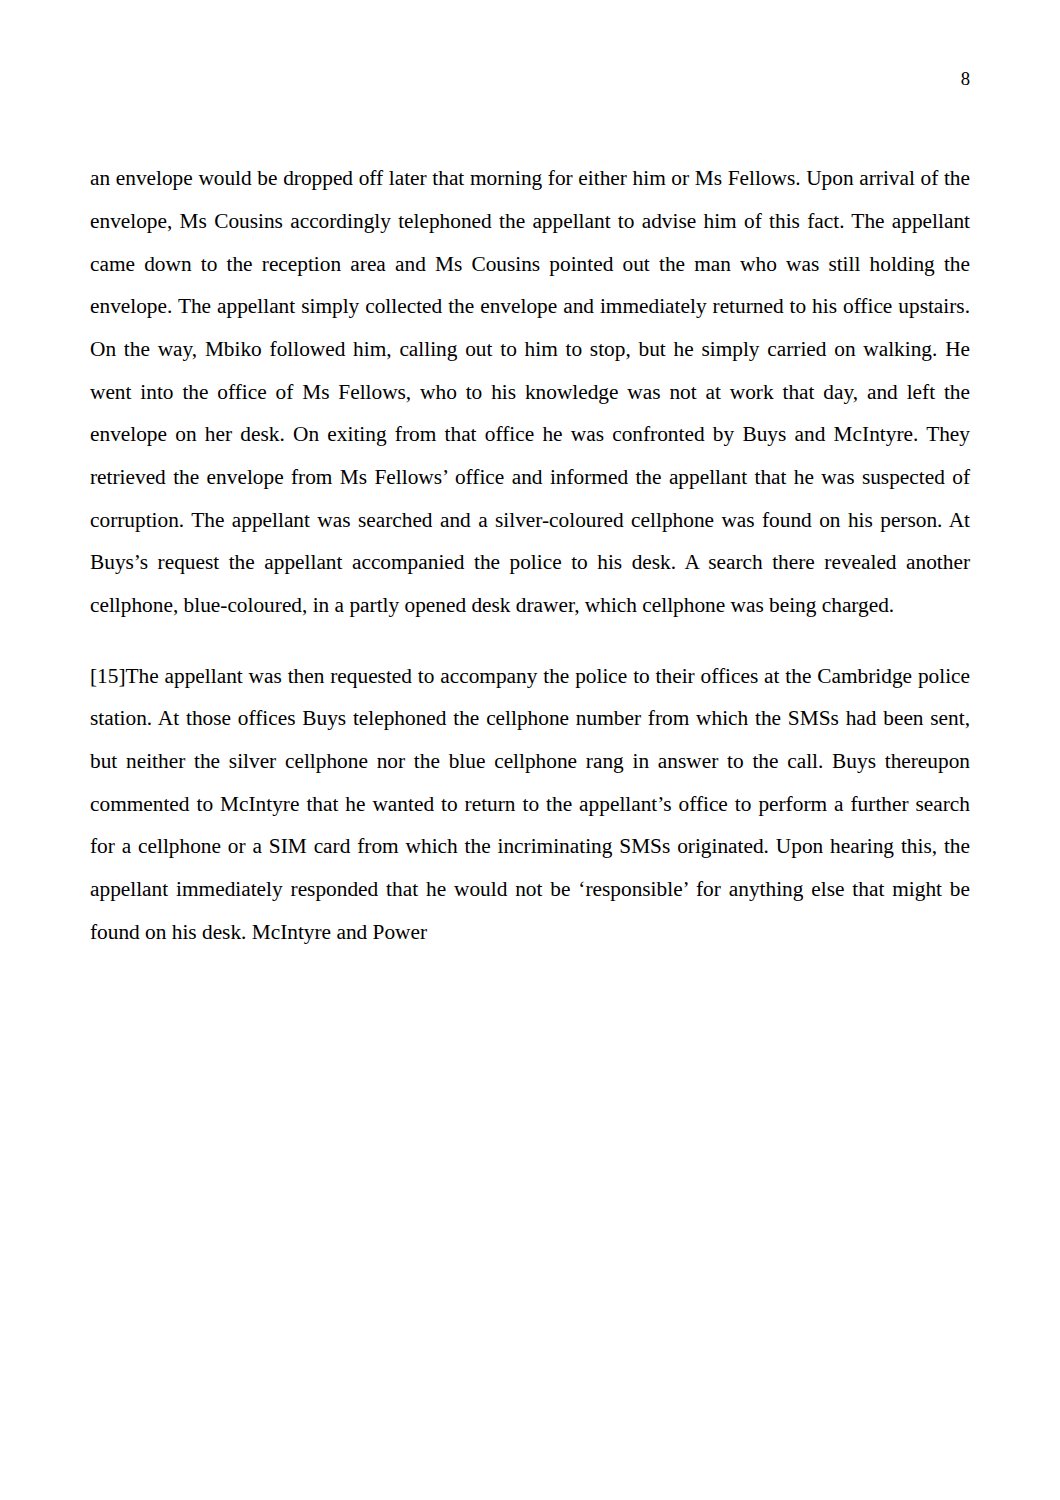8
an envelope would be dropped off later that morning for either him or Ms Fellows. Upon arrival of the envelope, Ms Cousins accordingly telephoned the appellant to advise him of this fact. The appellant came down to the reception area and Ms Cousins pointed out the man who was still holding the envelope. The appellant simply collected the envelope and immediately returned to his office upstairs. On the way, Mbiko followed him, calling out to him to stop, but he simply carried on walking. He went into the office of Ms Fellows, who to his knowledge was not at work that day, and left the envelope on her desk. On exiting from that office he was confronted by Buys and McIntyre. They retrieved the envelope from Ms Fellows’ office and informed the appellant that he was suspected of corruption. The appellant was searched and a silver-coloured cellphone was found on his person. At Buys’s request the appellant accompanied the police to his desk. A search there revealed another cellphone, blue-coloured, in a partly opened desk drawer, which cellphone was being charged.
[15] The appellant was then requested to accompany the police to their offices at the Cambridge police station. At those offices Buys telephoned the cellphone number from which the SMSs had been sent, but neither the silver cellphone nor the blue cellphone rang in answer to the call. Buys thereupon commented to McIntyre that he wanted to return to the appellant’s office to perform a further search for a cellphone or a SIM card from which the incriminating SMSs originated. Upon hearing this, the appellant immediately responded that he would not be ‘responsible’ for anything else that might be found on his desk. McIntyre and Power